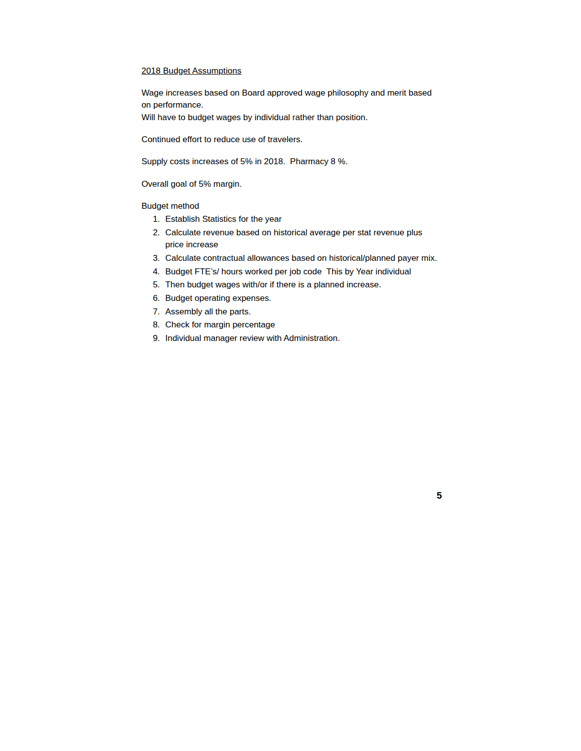2018 Budget Assumptions
Wage increases based on Board approved wage philosophy and merit based on performance.
Will have to budget wages by individual rather than position.
Continued effort to reduce use of travelers.
Supply costs increases of 5% in 2018. Pharmacy 8 %.
Overall goal of 5% margin.
Budget method
Establish Statistics for the year
Calculate revenue based on historical average per stat revenue plus price increase
Calculate contractual allowances based on historical/planned payer mix.
Budget FTE’s/ hours worked per job code This by Year individual
Then budget wages with/or if there is a planned increase.
Budget operating expenses.
Assembly all the parts.
Check for margin percentage
Individual manager review with Administration.
5